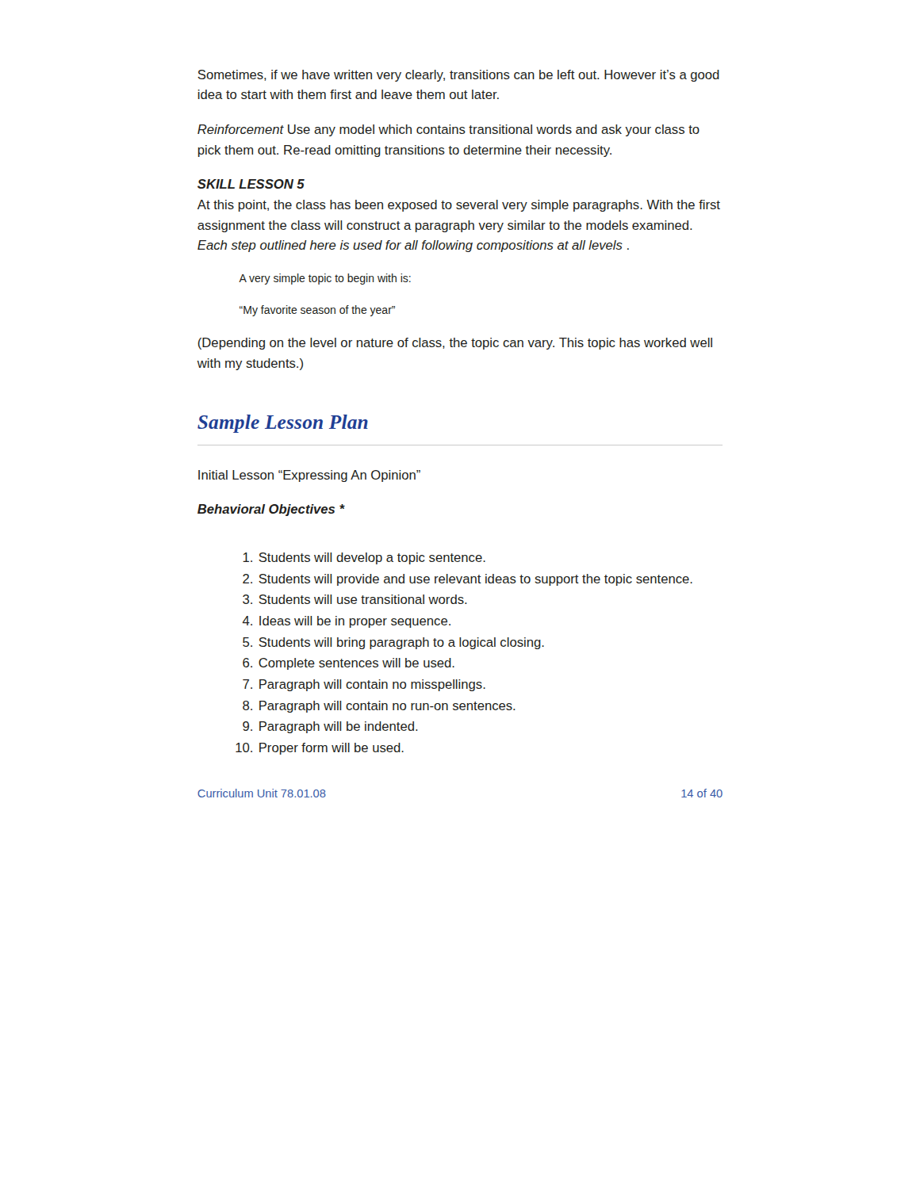Sometimes, if we have written very clearly, transitions can be left out. However it’s a good idea to start with them first and leave them out later.
Reinforcement Use any model which contains transitional words and ask your class to pick them out. Re-read omitting transitions to determine their necessity.
SKILL LESSON 5
At this point, the class has been exposed to several very simple paragraphs. With the first assignment the class will construct a paragraph very similar to the models examined. Each step outlined here is used for all following compositions at all levels .
A very simple topic to begin with is:
“My favorite season of the year”
(Depending on the level or nature of class, the topic can vary. This topic has worked well with my students.)
Sample Lesson Plan
Initial Lesson “Expressing An Opinion”
Behavioral Objectives *
Students will develop a topic sentence.
Students will provide and use relevant ideas to support the topic sentence.
Students will use transitional words.
Ideas will be in proper sequence.
Students will bring paragraph to a logical closing.
Complete sentences will be used.
Paragraph will contain no misspellings.
Paragraph will contain no run-on sentences.
Paragraph will be indented.
Proper form will be used.
Curriculum Unit 78.01.08 14 of 40